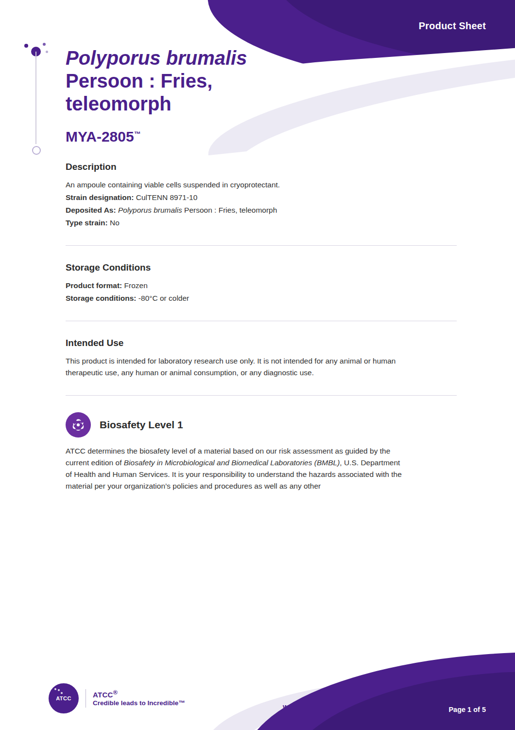Product Sheet
Polyporus brumalis Persoon : Fries, teleomorph
MYA-2805™
Description
An ampoule containing viable cells suspended in cryoprotectant.
Strain designation: CulTENN 8971-10
Deposited As: Polyporus brumalis Persoon : Fries, teleomorph
Type strain: No
Storage Conditions
Product format: Frozen
Storage conditions: -80°C or colder
Intended Use
This product is intended for laboratory research use only. It is not intended for any animal or human therapeutic use, any human or animal consumption, or any diagnostic use.
Biosafety Level 1
ATCC determines the biosafety level of a material based on our risk assessment as guided by the current edition of Biosafety in Microbiological and Biomedical Laboratories (BMBL), U.S. Department of Health and Human Services. It is your responsibility to understand the hazards associated with the material per your organization’s policies and procedures as well as any other
ATCC
ATCC®
Credible leads to Incredible™
www.atcc.org
Page 1 of 5